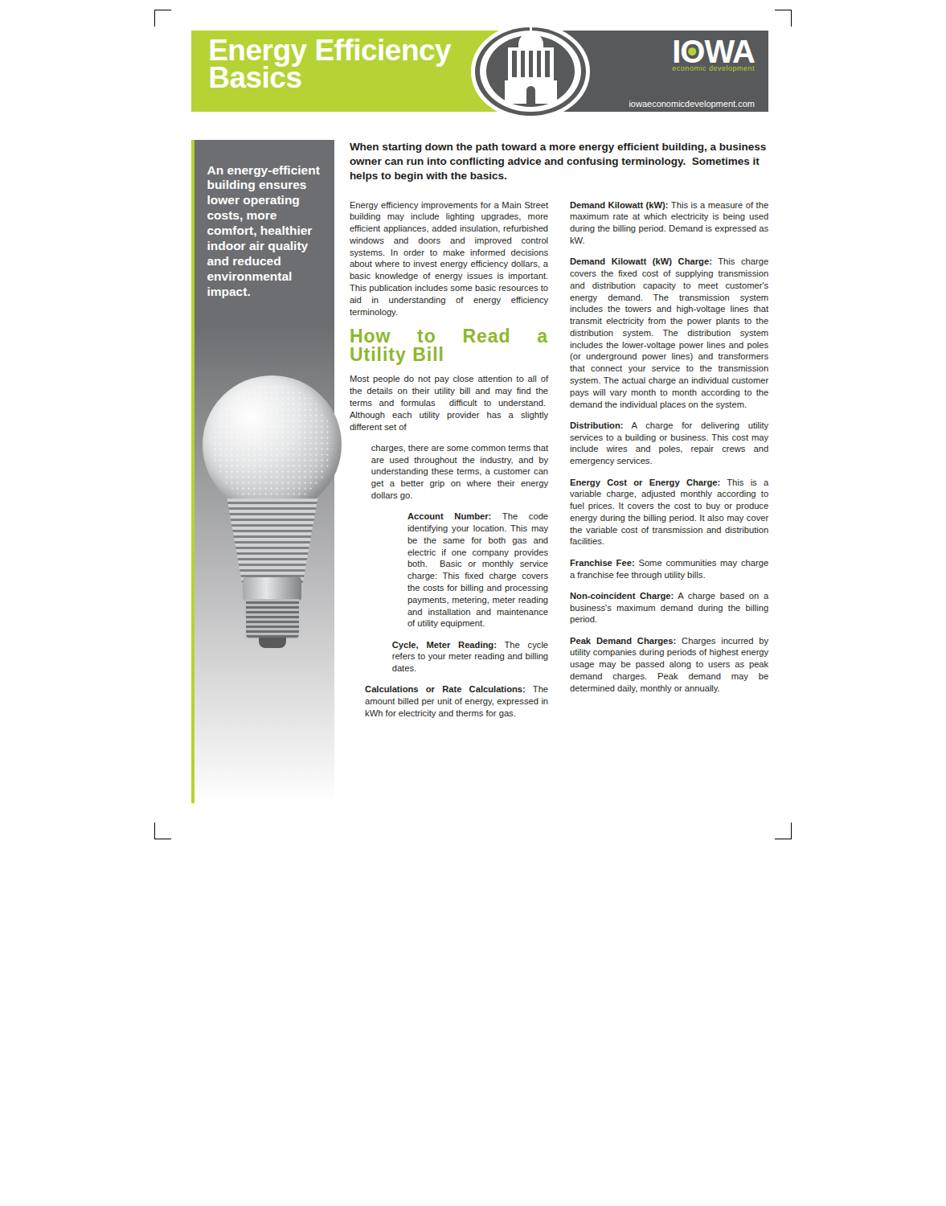Energy Efficiency
Basics
IOWA
economic development
iowaeconomicdevelopment.com
An energy-efficient building ensures lower operating costs, more comfort, healthier indoor air quality and reduced environmental impact.
When starting down the path toward a more energy efficient building, a business owner can run into conflicting advice and confusing terminology. Sometimes it helps to begin with the basics.
Energy efficiency improvements for a Main Street building may include lighting upgrades, more efficient appliances, added insulation, refurbished windows and doors and improved control systems. In order to make informed decisions about where to invest energy efficiency dollars, a basic knowledge of energy issues is important. This publication includes some basic resources to aid in understanding of energy efficiency terminology.
How to Read a Utility Bill
Most people do not pay close attention to all of the details on their utility bill and may find the terms and formulas difficult to understand. Although each utility provider has a slightly different set of
charges, there are some common terms that are used throughout the industry, and by understanding these terms, a customer can get a better grip on where their energy dollars go.
Account Number: The code identifying your location. This may be the same for both gas and electric if one company provides both. Basic or monthly service charge: This fixed charge covers the costs for billing and processing payments, metering, meter reading and installation and maintenance of utility equipment.
Cycle, Meter Reading: The cycle refers to your meter reading and billing dates.
Calculations or Rate Calculations: The amount billed per unit of energy, expressed in kWh for electricity and therms for gas.
Demand Kilowatt (kW): This is a measure of the maximum rate at which electricity is being used during the billing period. Demand is expressed as kW.
Demand Kilowatt (kW) Charge: This charge covers the fixed cost of supplying transmission and distribution capacity to meet customer's energy demand. The transmission system includes the towers and high-voltage lines that transmit electricity from the power plants to the distribution system. The distribution system includes the lower-voltage power lines and poles (or underground power lines) and transformers that connect your service to the transmission system. The actual charge an individual customer pays will vary month to month according to the demand the individual places on the system.
Distribution: A charge for delivering utility services to a building or business. This cost may include wires and poles, repair crews and emergency services.
Energy Cost or Energy Charge: This is a variable charge, adjusted monthly according to fuel prices. It covers the cost to buy or produce energy during the billing period. It also may cover the variable cost of transmission and distribution facilities.
Franchise Fee: Some communities may charge a franchise fee through utility bills.
Non-coincident Charge: A charge based on a business's maximum demand during the billing period.
Peak Demand Charges: Charges incurred by utility companies during periods of highest energy usage may be passed along to users as peak demand charges. Peak demand may be determined daily, monthly or annually.